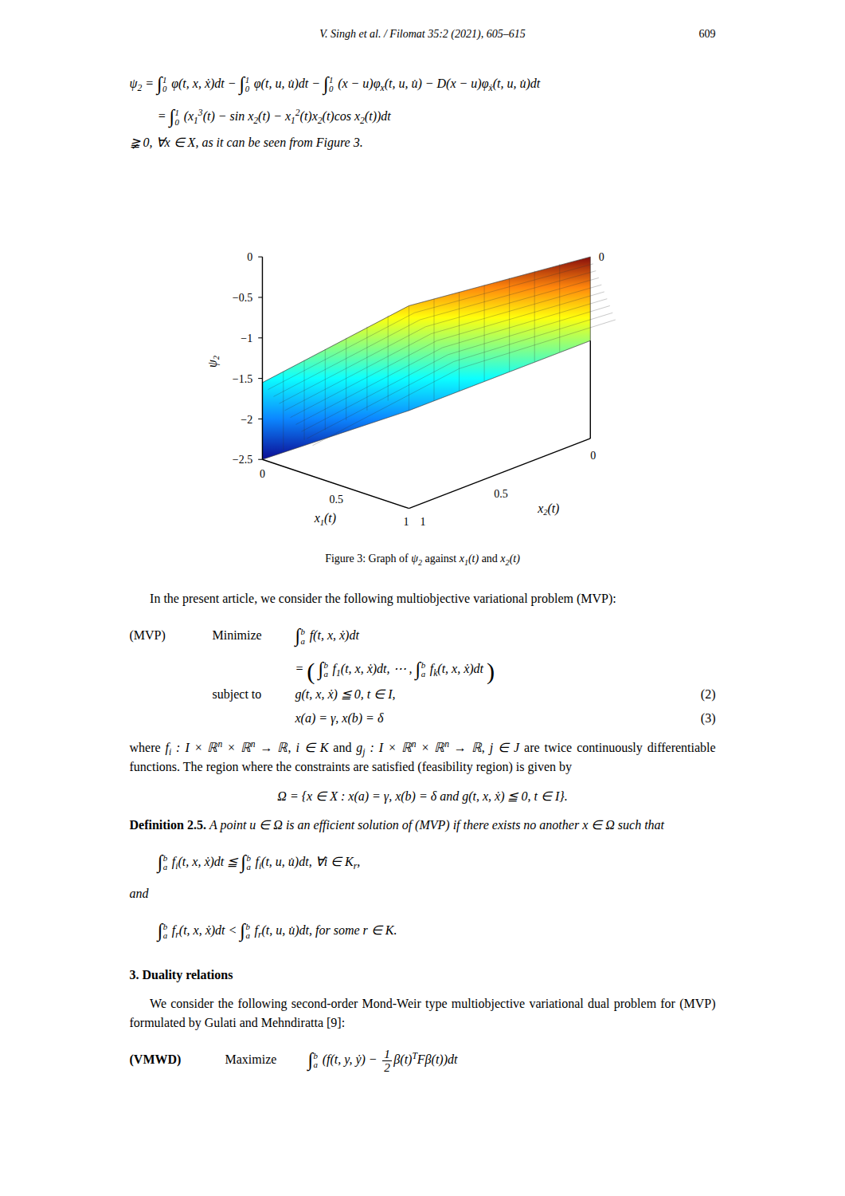V. Singh et al. / Filomat 35:2 (2021), 605–615 609
ψ2 = ∫10 φ(t, x, ẋ)dt − ∫10 φ(t, u, u̇)dt − ∫10 (x − u)φx(t, u, u̇) − D(x − u)φẋ(t, u, u̇)dt
= ∫10 (x13(t) − sin x2(t) − x12(t)x2(t)cos x2(t))dt
≩ 0, ∀x ∈ X, as it can be seen from Figure 3.
0 −0.5 −1 −1.5 −2 −2.5 ψ2 0 0.5 1 x1(t) 1 0.5 0 x2(t) 0
Figure 3: Graph of ψ2 against x1(t) and x2(t)
In the present article, we consider the following multiobjective variational problem (MVP):
(MVP) Minimize ∫ba f(t, x, ẋ)dt
= ( ∫ba f1(t, x, ẋ)dt, ⋯ , ∫ba fk(t, x, ẋ)dt )
subject to g(t, x, ẋ) ≦ 0, t ∈ I, (2)
x(a) = γ, x(b) = δ (3)
where fi : I × ℝn × ℝn → ℝ, i ∈ K and gj : I × ℝn × ℝn → ℝ, j ∈ J are twice continuously differentiable functions. The region where the constraints are satisfied (feasibility region) is given by
Ω = {x ∈ X : x(a) = γ, x(b) = δ and g(t, x, ẋ) ≦ 0, t ∈ I}.
Definition 2.5. A point u ∈ Ω is an efficient solution of (MVP) if there exists no another x ∈ Ω such that
∫ba fi(t, x, ẋ)dt ≦ ∫ba fi(t, u, u̇)dt, ∀i ∈ Kr,
and
∫ba fr(t, x, ẋ)dt < ∫ba fr(t, u, u̇)dt, for some r ∈ K.
3. Duality relations
We consider the following second-order Mond-Weir type multiobjective variational dual problem for (MVP) formulated by Gulati and Mehndiratta [9]:
(VMWD) Maximize ∫ba (f(t, y, ẏ) − 12β(t)TFβ(t))dt